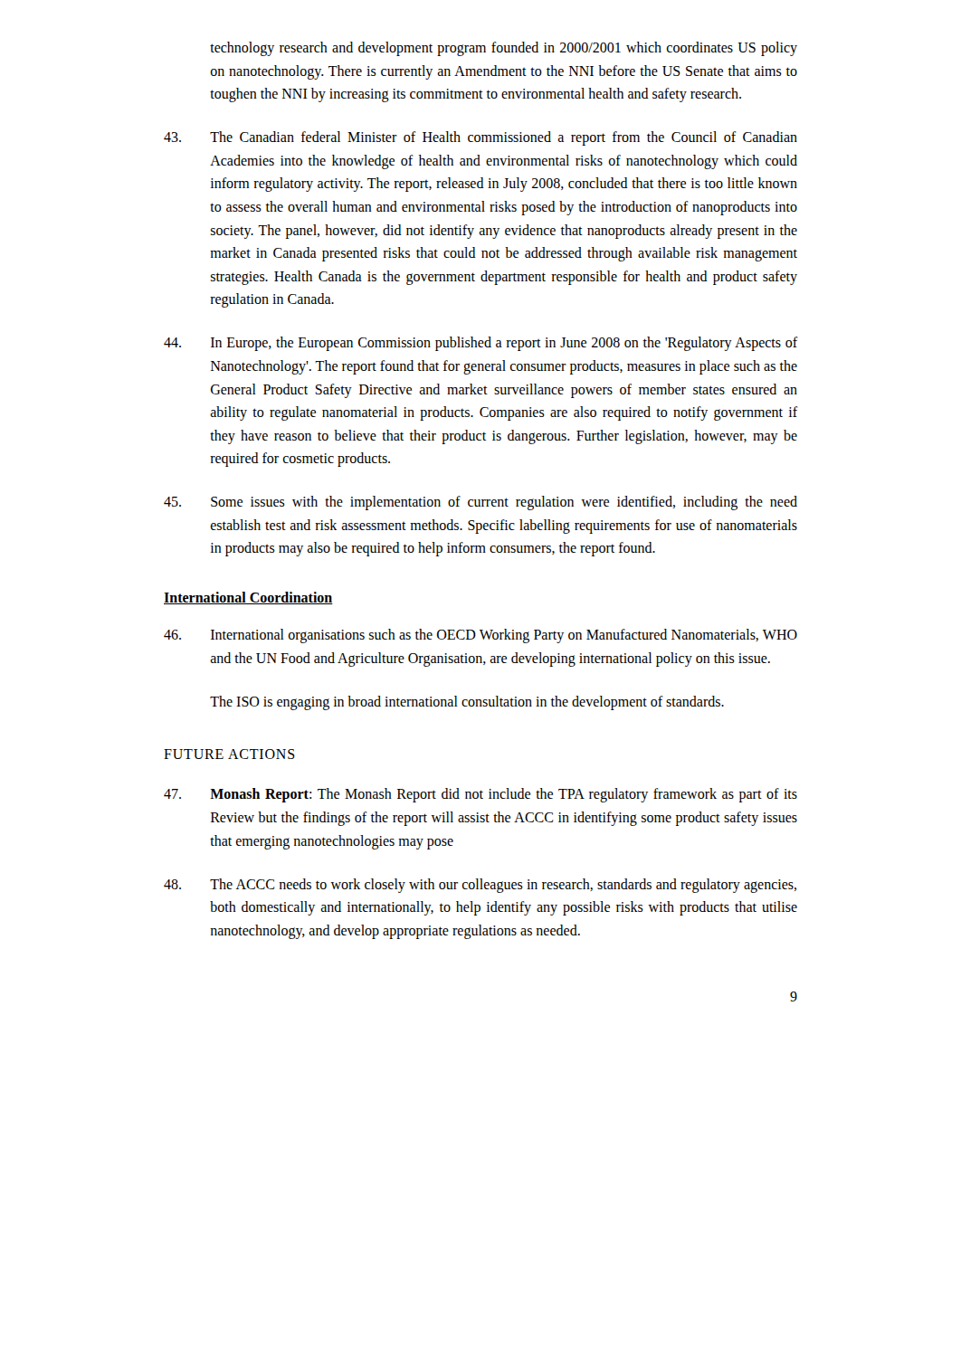technology research and development program founded in 2000/2001 which coordinates US policy on nanotechnology. There is currently an Amendment to the NNI before the US Senate that aims to toughen the NNI by increasing its commitment to environmental health and safety research.
43. The Canadian federal Minister of Health commissioned a report from the Council of Canadian Academies into the knowledge of health and environmental risks of nanotechnology which could inform regulatory activity. The report, released in July 2008, concluded that there is too little known to assess the overall human and environmental risks posed by the introduction of nanoproducts into society. The panel, however, did not identify any evidence that nanoproducts already present in the market in Canada presented risks that could not be addressed through available risk management strategies. Health Canada is the government department responsible for health and product safety regulation in Canada.
44. In Europe, the European Commission published a report in June 2008 on the 'Regulatory Aspects of Nanotechnology'. The report found that for general consumer products, measures in place such as the General Product Safety Directive and market surveillance powers of member states ensured an ability to regulate nanomaterial in products. Companies are also required to notify government if they have reason to believe that their product is dangerous. Further legislation, however, may be required for cosmetic products.
45. Some issues with the implementation of current regulation were identified, including the need establish test and risk assessment methods. Specific labelling requirements for use of nanomaterials in products may also be required to help inform consumers, the report found.
International Coordination
46. International organisations such as the OECD Working Party on Manufactured Nanomaterials, WHO and the UN Food and Agriculture Organisation, are developing international policy on this issue.
The ISO is engaging in broad international consultation in the development of standards.
FUTURE ACTIONS
47. Monash Report: The Monash Report did not include the TPA regulatory framework as part of its Review but the findings of the report will assist the ACCC in identifying some product safety issues that emerging nanotechnologies may pose
48. The ACCC needs to work closely with our colleagues in research, standards and regulatory agencies, both domestically and internationally, to help identify any possible risks with products that utilise nanotechnology, and develop appropriate regulations as needed.
9